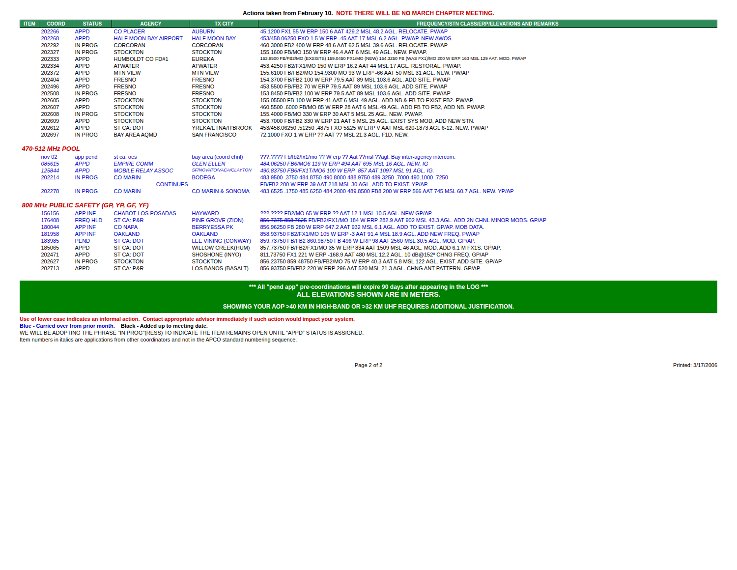Actions taken from February 10. NOTE THERE WILL BE NO MARCH CHAPTER MEETING.
| ITEM | COORD | STATUS | AGENCY | TX CITY | FREQUENCY/STN CLASS/ERP/ELEVATIONS AND REMARKS |
| --- | --- | --- | --- | --- | --- |
| | 202266 | APPD | CO PLACER | AUBURN | 45.1200 FX1 55 W ERP 150.6 AAT 429.2 MSL 48.2 AGL. RELOCATE. PW/AP |
| | 202268 | APPD | HALF MOON BAY AIRPORT | HALF MOON BAY | 453/458.06250 FXO 1.5 W ERP -45 AAT 17 MSL 6.2 AGL. PW/AP. NEW AWOS. |
| | 202292 | IN PROG | CORCORAN | CORCORAN | 460.3000 FB2 400 W ERP 48.6 AAT 62.5 MSL 39.6 AGL. RELOCATE. PW/AP |
| | 202327 | IN PROG | STOCKTON | STOCKTON | 155.1600 FB/MO 150 W ERP 46.4 AAT 6 MSL 49 AGL. NEW. PW/AP. |
| | 202333 | APPD | HUMBOLDT CO FD#1 | EUREKA | 153.9500 FB/FB2/MO (EXSISTS) 159.0450 FX1/MO (NEW) 154.3250 FB (WAS FX1)/MO 200 W ERP 163 MSL 129 AAT. MOD. PW/AP |
| | 202334 | APPD | ATWATER | ATWATER | 453.4250 FB2/FX1/MO 150 W ERP 16.2 AAT 44 MSL 17 AGL. RESTORAL. PW/AP. |
| | 202372 | APPD | MTN VIEW | MTN VIEW | 155.6100 FB/FB2/MO 154.9300 MO 93 W ERP -66 AAT 50 MSL 31 AGL. NEW. PW/AP |
| | 202404 | APPD | FRESNO | FRESNO | 154.3700 FB/FB2 100 W ERP 79.5 AAT 89 MSL 103.6 AGL. ADD SITE. PW/AP |
| | 202496 | APPD | FRESNO | FRESNO | 453.5500 FB/FB2 70 W ERP 79.5 AAT 89 MSL 103.6 AGL. ADD SITE. PW/AP |
| | 202508 | IN PROG | FRESNO | FRESNO | 153.8450 FB/FB2 100 W ERP 79.5 AAT 89 MSL 103.6 AGL. ADD SITE. PW/AP |
| | 202605 | APPD | STOCKTON | STOCKTON | 155.05500 FB 100 W ERP 41 AAT 6 MSL 49 AGL. ADD NB & FB TO EXIST FB2. PW/AP. |
| | 202607 | APPD | STOCKTON | STOCKTON | 460.5500 .6000 FB/MO 85 W ERP 28 AAT 6 MSL 49 AGL. ADD FB TO FB2, ADD NB. PW/AP. |
| | 202608 | IN PROG | STOCKTON | STOCKTON | 155.4000 FB/MO 330 W ERP 30 AAT 5 MSL 25 AGL. NEW. PW/AP. |
| | 202609 | APPD | STOCKTON | STOCKTON | 453.7000 FB/FB2 330 W ERP 21 AAT 5 MSL 25 AGL. EXIST SYS MOD, ADD NEW STN. |
| | 202612 | APPD | ST CA: DOT | YREKA/ETNA/H'BROOK | 453/458.06250 .51250 .4875 FXO 5&25 W ERP V AAT MSL 620-1873 AGL 6-12. NEW. PW/AP |
| | 202697 | IN PROG | BAY AREA AQMD | SAN FRANCISCO | 72.1000 FXO 1 W ERP ?? AAT ?? MSL 21.3 AGL. F1D. NEW. |
| 470-512 MHz POOL |
| | nov 02 | app pend | st ca: oes | bay area (coord chnl) | ???.???? Fb/fb2/fx1/mo ?? W erp ?? Aat ??msl ??agl. Bay inter-agency intercom. |
| | 085615 | APPD | EMPIRE COMM | GLEN ELLEN | 484.06250 FB6/MO6 119 W ERP 494 AAT 695 MSL 16 AGL. NEW. IG |
| | 125844 | APPD | MOBILE RELAY ASSOC | SF/NOVATO/VACA/CLAYTON | 490.83750 FB6/FX1T/MO6 100 W ERP 857 AAT 1097 MSL 91 AGL. IG. |
| | 202214 | IN PROG | CO MARIN | BODEGA | 483.9500 .3750 484.8750 490.8000 488.9750 489.3250 .7000 490.1000 .7250 |
| | | | CONTINUES | | FB/FB2 200 W ERP 39 AAT 218 MSL 30 AGL. ADD TO EXIST. YP/AP. |
| | 202278 | IN PROG | CO MARIN | CO MARIN & SONOMA | 483.6525 .1750 485.6250 484.2000 489.8500 FB8 200 W ERP 566 AAT 745 MSL 60.7 AGL. NEW. YP/AP |
| 800 MHz PUBLIC SAFETY (GP, YP, GF, YF) |
| | 156156 | APP INF | CHABOT-LOS POSADAS | HAYWARD | ???.???? FB2/MO 65 W ERP ?? AAT 12.1 MSL 10.5 AGL. NEW GP/AP. |
| | 176408 | FREQ HLD | ST CA: P&R | PINE GROVE (ZION) | 856.7375 858.7625 FB/FB2/FX1/MO 184 W ERP 282.9 AAT 902 MSL 43.3 AGL. ADD 2N CHNL MINOR MODS. GP/AP |
| | 180044 | APP INF | CO NAPA | BERRYESSA PK | 856.96250 FB 280 W ERP 647.2 AAT 932 MSL 6.1 AGL. ADD TO EXIST. GP/AP. MOB DATA. |
| | 181958 | APP INF | OAKLAND | OAKLAND | 858.93750 FB2/FX1/MO 105 W ERP -3 AAT 91.4 MSL 18.9 AGL. ADD NEW FREQ. PW/AP |
| | 183985 | PEND | ST CA: DOT | LEE VINING (CONWAY) | 859.73750 FB/FB2 860.98750 FB 496 W ERP 98 AAT 2560 MSL 30.5 AGL. MOD. GP/AP. |
| | 185065 | APPD | ST CA: DOT | WILLOW CREEK(HUM) | 857.73750 FB/FB2/FX1/MO 35 W ERP 834 AAT 1509 MSL 46 AGL. MOD. ADD 6.1 M FX1S. GP/AP. |
| | 202471 | APPD | ST CA: DOT | SHOSHONE (INYO) | 811.73750 FX1 221 W ERP -168.9 AAT 480 MSL 12.2 AGL. 10 dB@152º CHNG FREQ. GP/AP |
| | 202627 | IN PROG | STOCKTON | STOCKTON | 856.23750 859.48750 FB/FB2/MO 75 W ERP 40.3 AAT 5.8 MSL 122 AGL. EXIST. ADD SITE. GP/AP |
| | 202713 | APPD | ST CA: P&R | LOS BANOS (BASALT) | 856.93750 FB/FB2 220 W ERP 296 AAT 520 MSL 21.3 AGL. CHNG ANT PATTERN. GP/AP. |
*** All "pend app" pre-coordinations will expire 90 days after appearing in the LOG ***
ALL ELEVATIONS SHOWN ARE IN METERS.
SHOWING YOUR AOP >40 KM IN HIGH-BAND OR >32 KM UHF REQUIRES ADDITIONAL JUSTIFICATION.
Use of lower case indicates an informal action. Contact appropriate advisor immediately if such action would impact your system.
Blue - Carried over from prior month. Black - Added up to meeting date.
WE WILL BE ADOPTING THE PHRASE "IN PROG"(RESS) TO INDICATE THE ITEM REMAINS OPEN UNTIL "APPD" STATUS IS ASSIGNED.
Item numbers in italics are applications from other coordinators and not in the APCO standard numbering sequence.
Page 2 of 2
Printed: 3/17/2006